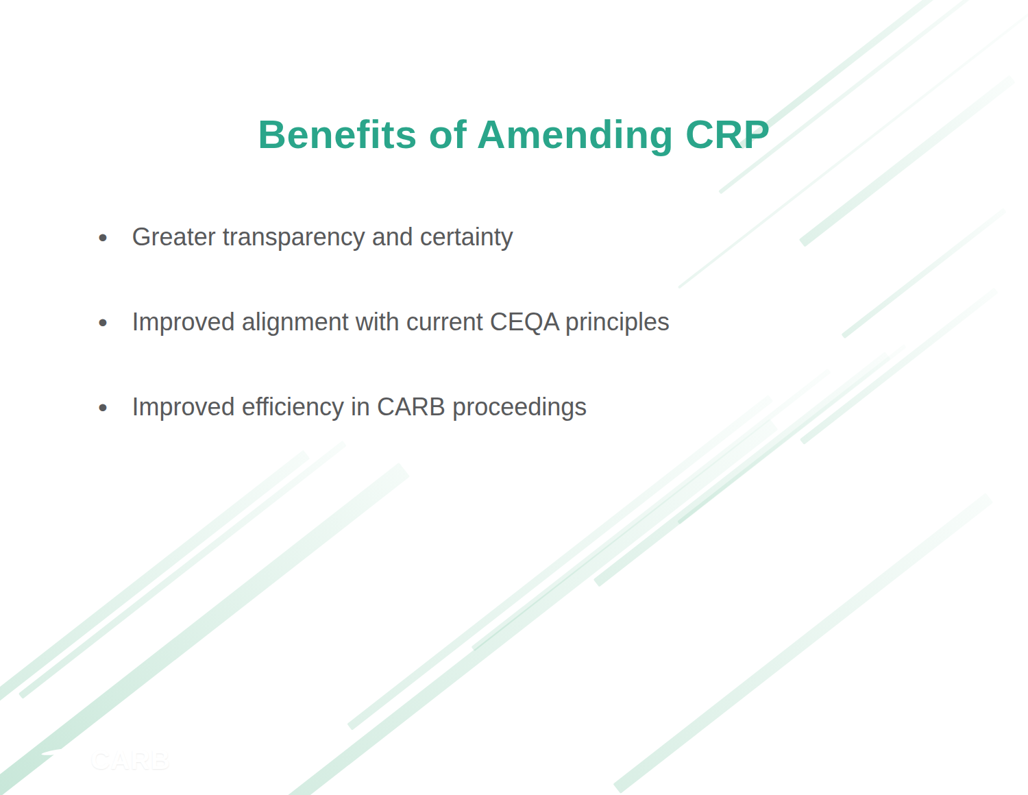Benefits of Amending CRP
Greater transparency and certainty
Improved alignment with current CEQA principles
Improved efficiency in CARB proceedings
CARB
11